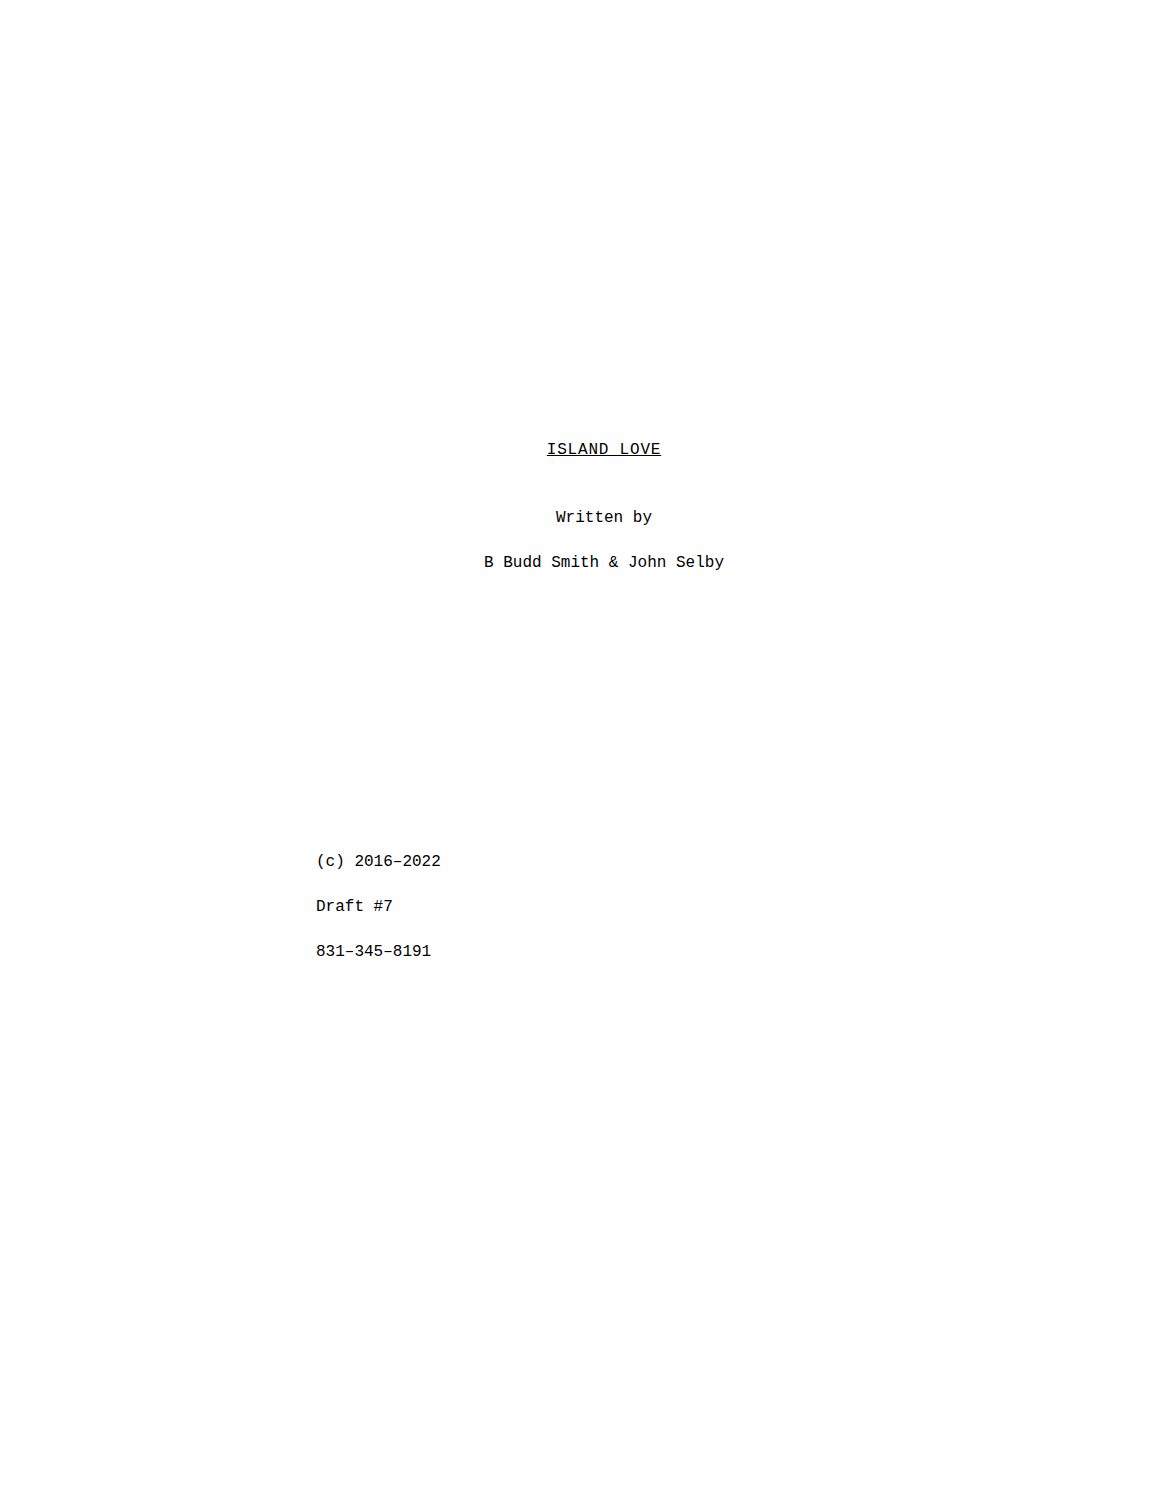ISLAND LOVE
Written by
B Budd Smith & John Selby
(c) 2016–2022
Draft #7
831–345–8191